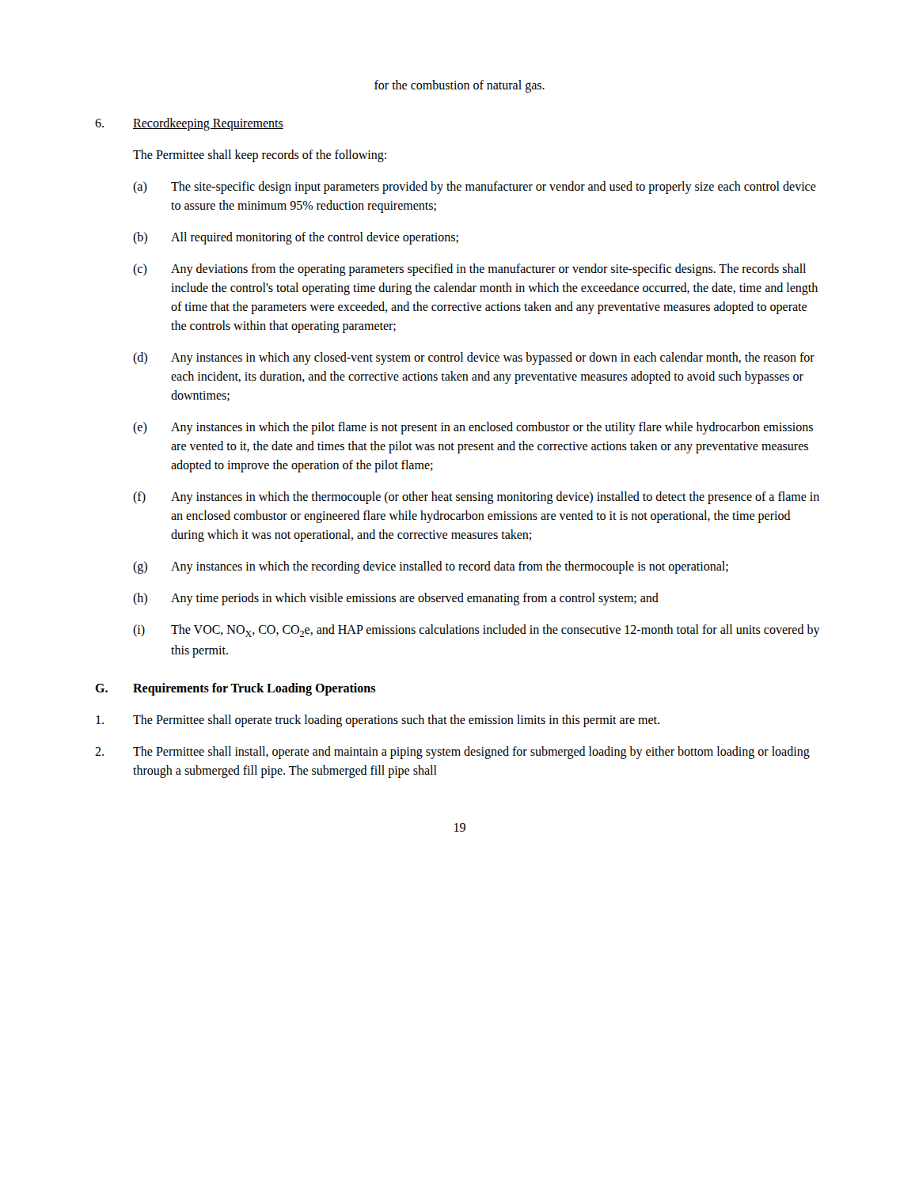for the combustion of natural gas.
6. Recordkeeping Requirements
The Permittee shall keep records of the following:
(a) The site-specific design input parameters provided by the manufacturer or vendor and used to properly size each control device to assure the minimum 95% reduction requirements;
(b) All required monitoring of the control device operations;
(c) Any deviations from the operating parameters specified in the manufacturer or vendor site-specific designs. The records shall include the control's total operating time during the calendar month in which the exceedance occurred, the date, time and length of time that the parameters were exceeded, and the corrective actions taken and any preventative measures adopted to operate the controls within that operating parameter;
(d) Any instances in which any closed-vent system or control device was bypassed or down in each calendar month, the reason for each incident, its duration, and the corrective actions taken and any preventative measures adopted to avoid such bypasses or downtimes;
(e) Any instances in which the pilot flame is not present in an enclosed combustor or the utility flare while hydrocarbon emissions are vented to it, the date and times that the pilot was not present and the corrective actions taken or any preventative measures adopted to improve the operation of the pilot flame;
(f) Any instances in which the thermocouple (or other heat sensing monitoring device) installed to detect the presence of a flame in an enclosed combustor or engineered flare while hydrocarbon emissions are vented to it is not operational, the time period during which it was not operational, and the corrective measures taken;
(g) Any instances in which the recording device installed to record data from the thermocouple is not operational;
(h) Any time periods in which visible emissions are observed emanating from a control system; and
(i) The VOC, NOX, CO, CO2e, and HAP emissions calculations included in the consecutive 12-month total for all units covered by this permit.
G. Requirements for Truck Loading Operations
1. The Permittee shall operate truck loading operations such that the emission limits in this permit are met.
2. The Permittee shall install, operate and maintain a piping system designed for submerged loading by either bottom loading or loading through a submerged fill pipe. The submerged fill pipe shall
19